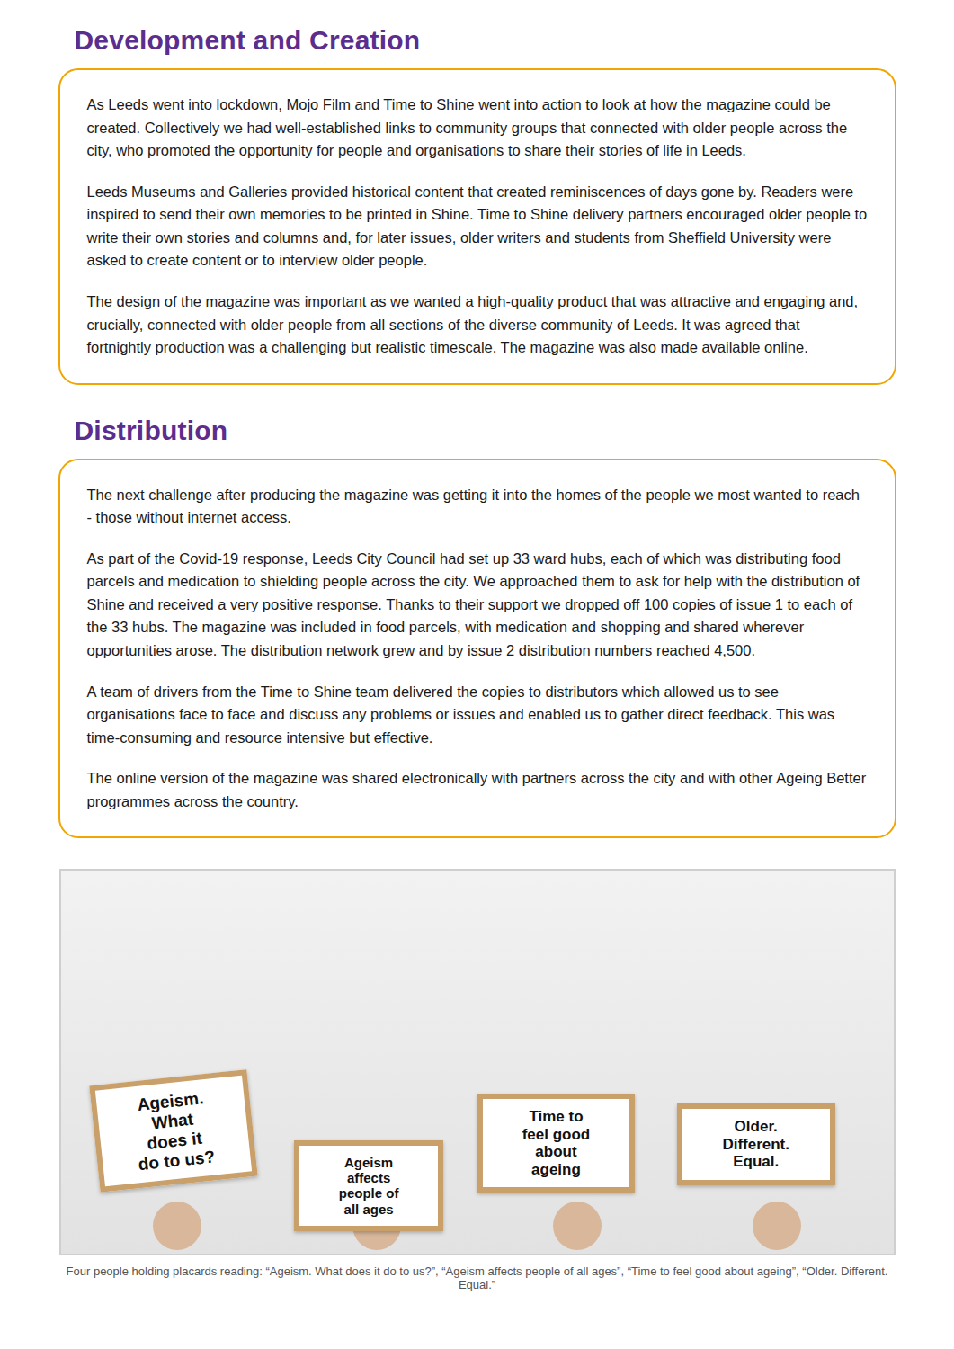Development and Creation
As Leeds went into lockdown, Mojo Film and Time to Shine went into action to look at how the magazine could be created. Collectively we had well-established links to community groups that connected with older people across the city, who promoted the opportunity for people and organisations to share their stories of life in Leeds.
Leeds Museums and Galleries provided historical content that created reminiscences of days gone by. Readers were inspired to send their own memories to be printed in Shine. Time to Shine delivery partners encouraged older people to write their own stories and columns and, for later issues, older writers and students from Sheffield University were asked to create content or to interview older people.
The design of the magazine was important as we wanted a high-quality product that was attractive and engaging and, crucially, connected with older people from all sections of the diverse community of Leeds. It was agreed that fortnightly production was a challenging but realistic timescale. The magazine was also made available online.
Distribution
The next challenge after producing the magazine was getting it into the homes of the people we most wanted to reach - those without internet access.
As part of the Covid-19 response, Leeds City Council had set up 33 ward hubs, each of which was distributing food parcels and medication to shielding people across the city. We approached them to ask for help with the distribution of Shine and received a very positive response. Thanks to their support we dropped off 100 copies of issue 1 to each of the 33 hubs. The magazine was included in food parcels, with medication and shopping and shared wherever opportunities arose. The distribution network grew and by issue 2 distribution numbers reached 4,500.
A team of drivers from the Time to Shine team delivered the copies to distributors which allowed us to see organisations face to face and discuss any problems or issues and enabled us to gather direct feedback. This was time-consuming and resource intensive but effective.
The online version of the magazine was shared electronically with partners across the city and with other Ageing Better programmes across the country.
Ageism.
What
does it
do to us?
Ageism
affects
people of
all ages
Time to
feel good
about
ageing
Older.
Different.
Equal.
Four people holding placards reading: “Ageism. What does it do to us?”, “Ageism affects people of all ages”, “Time to feel good about ageing”, “Older. Different. Equal.”